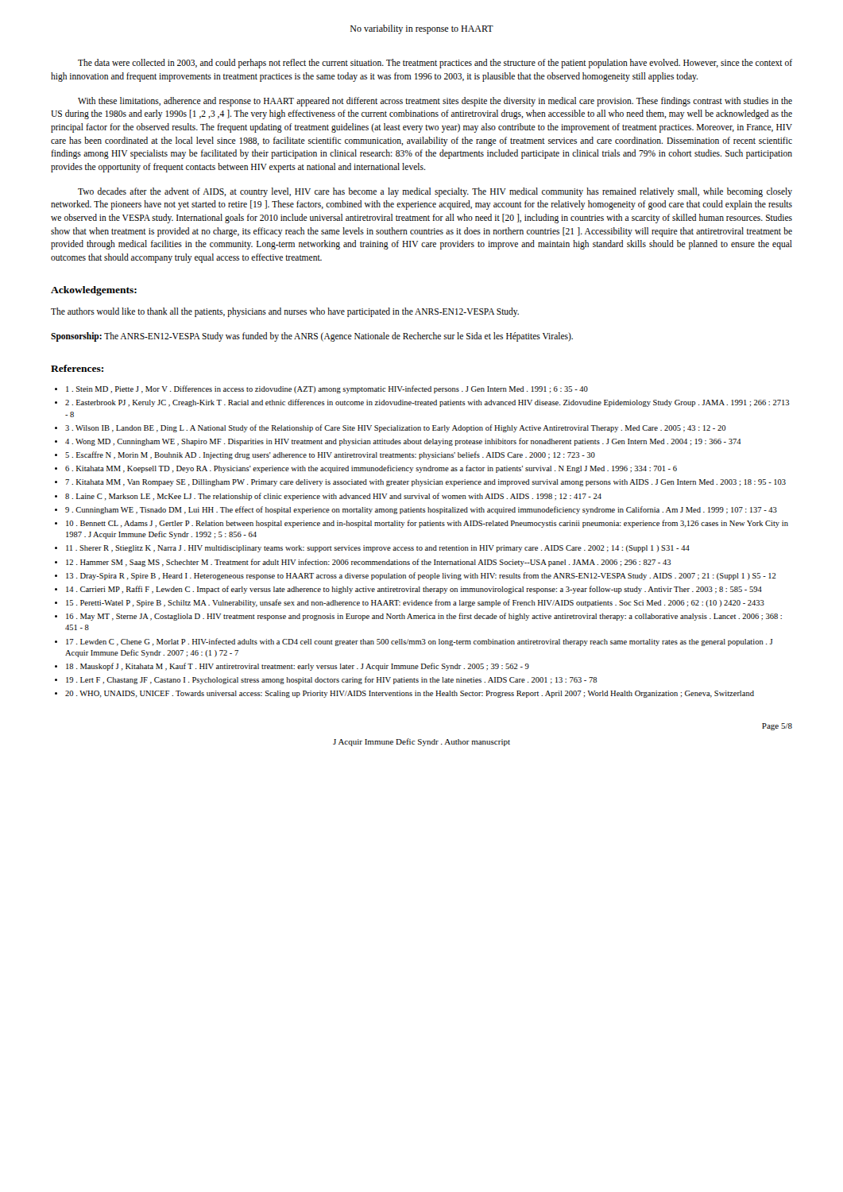No variability in response to HAART
The data were collected in 2003, and could perhaps not reflect the current situation. The treatment practices and the structure of the patient population have evolved. However, since the context of high innovation and frequent improvements in treatment practices is the same today as it was from 1996 to 2003, it is plausible that the observed homogeneity still applies today.
With these limitations, adherence and response to HAART appeared not different across treatment sites despite the diversity in medical care provision. These findings contrast with studies in the US during the 1980s and early 1990s [1 ,2 ,3 ,4 ]. The very high effectiveness of the current combinations of antiretroviral drugs, when accessible to all who need them, may well be acknowledged as the principal factor for the observed results. The frequent updating of treatment guidelines (at least every two year) may also contribute to the improvement of treatment practices. Moreover, in France, HIV care has been coordinated at the local level since 1988, to facilitate scientific communication, availability of the range of treatment services and care coordination. Dissemination of recent scientific findings among HIV specialists may be facilitated by their participation in clinical research: 83% of the departments included participate in clinical trials and 79% in cohort studies. Such participation provides the opportunity of frequent contacts between HIV experts at national and international levels.
Two decades after the advent of AIDS, at country level, HIV care has become a lay medical specialty. The HIV medical community has remained relatively small, while becoming closely networked. The pioneers have not yet started to retire [19 ]. These factors, combined with the experience acquired, may account for the relatively homogeneity of good care that could explain the results we observed in the VESPA study. International goals for 2010 include universal antiretroviral treatment for all who need it [20 ], including in countries with a scarcity of skilled human resources. Studies show that when treatment is provided at no charge, its efficacy reach the same levels in southern countries as it does in northern countries [21 ]. Accessibility will require that antiretroviral treatment be provided through medical facilities in the community. Long-term networking and training of HIV care providers to improve and maintain high standard skills should be planned to ensure the equal outcomes that should accompany truly equal access to effective treatment.
Ackowledgements:
The authors would like to thank all the patients, physicians and nurses who have participated in the ANRS-EN12-VESPA Study.
Sponsorship: The ANRS-EN12-VESPA Study was funded by the ANRS (Agence Nationale de Recherche sur le Sida et les Hépatites Virales).
References:
1 . Stein MD , Piette J , Mor V . Differences in access to zidovudine (AZT) among symptomatic HIV-infected persons . J Gen Intern Med . 1991 ; 6 : 35 - 40
2 . Easterbrook PJ , Keruly JC , Creagh-Kirk T . Racial and ethnic differences in outcome in zidovudine-treated patients with advanced HIV disease. Zidovudine Epidemiology Study Group . JAMA . 1991 ; 266 : 2713 - 8
3 . Wilson IB , Landon BE , Ding L . A National Study of the Relationship of Care Site HIV Specialization to Early Adoption of Highly Active Antiretroviral Therapy . Med Care . 2005 ; 43 : 12 - 20
4 . Wong MD , Cunningham WE , Shapiro MF . Disparities in HIV treatment and physician attitudes about delaying protease inhibitors for nonadherent patients . J Gen Intern Med . 2004 ; 19 : 366 - 374
5 . Escaffre N , Morin M , Bouhnik AD . Injecting drug users' adherence to HIV antiretroviral treatments: physicians' beliefs . AIDS Care . 2000 ; 12 : 723 - 30
6 . Kitahata MM , Koepsell TD , Deyo RA . Physicians' experience with the acquired immunodeficiency syndrome as a factor in patients' survival . N Engl J Med . 1996 ; 334 : 701 - 6
7 . Kitahata MM , Van Rompaey SE , Dillingham PW . Primary care delivery is associated with greater physician experience and improved survival among persons with AIDS . J Gen Intern Med . 2003 ; 18 : 95 - 103
8 . Laine C , Markson LE , McKee LJ . The relationship of clinic experience with advanced HIV and survival of women with AIDS . AIDS . 1998 ; 12 : 417 - 24
9 . Cunningham WE , Tisnado DM , Lui HH . The effect of hospital experience on mortality among patients hospitalized with acquired immunodeficiency syndrome in California . Am J Med . 1999 ; 107 : 137 - 43
10 . Bennett CL , Adams J , Gertler P . Relation between hospital experience and in-hospital mortality for patients with AIDS-related Pneumocystis carinii pneumonia: experience from 3,126 cases in New York City in 1987 . J Acquir Immune Defic Syndr . 1992 ; 5 : 856 - 64
11 . Sherer R , Stieglitz K , Narra J . HIV multidisciplinary teams work: support services improve access to and retention in HIV primary care . AIDS Care . 2002 ; 14 : (Suppl 1 ) S31 - 44
12 . Hammer SM , Saag MS , Schechter M . Treatment for adult HIV infection: 2006 recommendations of the International AIDS Society--USA panel . JAMA . 2006 ; 296 : 827 - 43
13 . Dray-Spira R , Spire B , Heard I . Heterogeneous response to HAART across a diverse population of people living with HIV: results from the ANRS-EN12-VESPA Study . AIDS . 2007 ; 21 : (Suppl 1 ) S5 - 12
14 . Carrieri MP , Raffi F , Lewden C . Impact of early versus late adherence to highly active antiretroviral therapy on immunovirological response: a 3-year follow-up study . Antivir Ther . 2003 ; 8 : 585 - 594
15 . Peretti-Watel P , Spire B , Schiltz MA . Vulnerability, unsafe sex and non-adherence to HAART: evidence from a large sample of French HIV/AIDS outpatients . Soc Sci Med . 2006 ; 62 : (10 ) 2420 - 2433
16 . May MT , Sterne JA , Costagliola D . HIV treatment response and prognosis in Europe and North America in the first decade of highly active antiretroviral therapy: a collaborative analysis . Lancet . 2006 ; 368 : 451 - 8
17 . Lewden C , Chene G , Morlat P . HIV-infected adults with a CD4 cell count greater than 500 cells/mm3 on long-term combination antiretroviral therapy reach same mortality rates as the general population . J Acquir Immune Defic Syndr . 2007 ; 46 : (1 ) 72 - 7
18 . Mauskopf J , Kitahata M , Kauf T . HIV antiretroviral treatment: early versus later . J Acquir Immune Defic Syndr . 2005 ; 39 : 562 - 9
19 . Lert F , Chastang JF , Castano I . Psychological stress among hospital doctors caring for HIV patients in the late nineties . AIDS Care . 2001 ; 13 : 763 - 78
20 . WHO, UNAIDS, UNICEF . Towards universal access: Scaling up Priority HIV/AIDS Interventions in the Health Sector: Progress Report . April 2007 ; World Health Organization ; Geneva, Switzerland
Page 5/8
J Acquir Immune Defic Syndr . Author manuscript